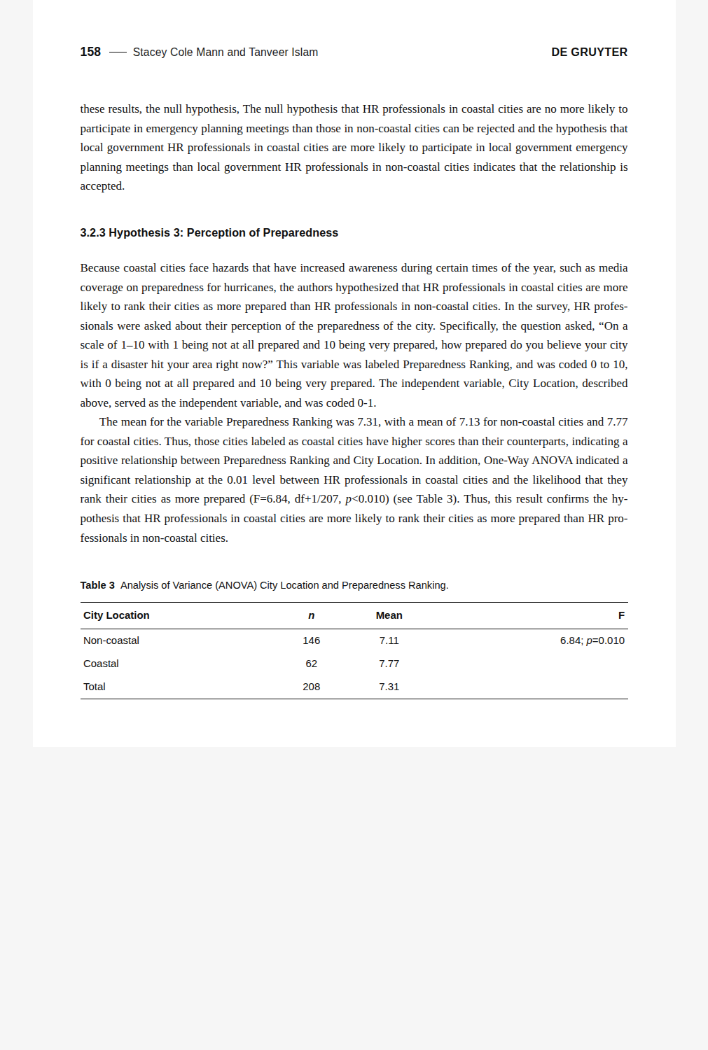158 Stacey Cole Mann and Tanveer Islam
DE GRUYTER
these results, the null hypothesis, The null hypothesis that HR professionals in coastal cities are no more likely to participate in emergency planning meetings than those in non-coastal cities can be rejected and the hypothesis that local government HR professionals in coastal cities are more likely to participate in local government emergency planning meetings than local government HR professionals in non-coastal cities indicates that the relationship is accepted.
3.2.3 Hypothesis 3: Perception of Preparedness
Because coastal cities face hazards that have increased awareness during certain times of the year, such as media coverage on preparedness for hurricanes, the authors hypothesized that HR professionals in coastal cities are more likely to rank their cities as more prepared than HR professionals in non-coastal cities. In the survey, HR professionals were asked about their perception of the preparedness of the city. Specifically, the question asked, “On a scale of 1–10 with 1 being not at all prepared and 10 being very prepared, how prepared do you believe your city is if a disaster hit your area right now?” This variable was labeled Preparedness Ranking, and was coded 0 to 10, with 0 being not at all prepared and 10 being very prepared. The independent variable, City Location, described above, served as the independent variable, and was coded 0-1.
The mean for the variable Preparedness Ranking was 7.31, with a mean of 7.13 for non-coastal cities and 7.77 for coastal cities. Thus, those cities labeled as coastal cities have higher scores than their counterparts, indicating a positive relationship between Preparedness Ranking and City Location. In addition, One-Way ANOVA indicated a significant relationship at the 0.01 level between HR professionals in coastal cities and the likelihood that they rank their cities as more prepared (F=6.84, df+1/207, p<0.010) (see Table 3). Thus, this result confirms the hypothesis that HR professionals in coastal cities are more likely to rank their cities as more prepared than HR professionals in non-coastal cities.
Table 3 Analysis of Variance (ANOVA) City Location and Preparedness Ranking.
| City Location | n | Mean | F |
| --- | --- | --- | --- |
| Non-coastal | 146 | 7.11 | 6.84; p =0.010 |
| Coastal | 62 | 7.77 | |
| Total | 208 | 7.31 | |